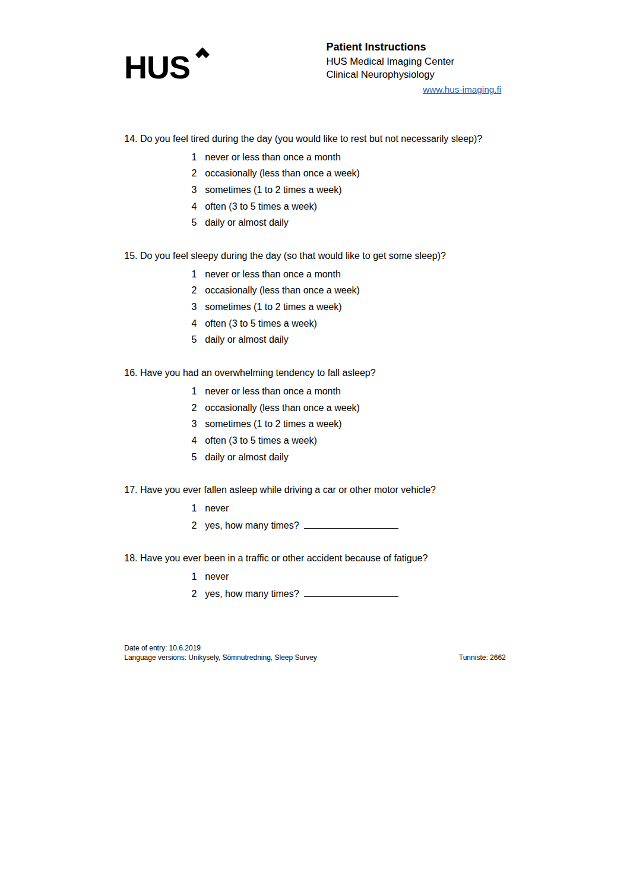HUS
Patient Instructions
HUS Medical Imaging Center
Clinical Neurophysiology
www.hus-imaging.fi
14. Do you feel tired during the day (you would like to rest but not necessarily sleep)?
1 never or less than once a month
2 occasionally (less than once a week)
3 sometimes (1 to 2 times a week)
4 often (3 to 5 times a week)
5 daily or almost daily
15. Do you feel sleepy during the day (so that would like to get some sleep)?
1 never or less than once a month
2 occasionally (less than once a week)
3 sometimes (1 to 2 times a week)
4 often (3 to 5 times a week)
5 daily or almost daily
16. Have you had an overwhelming tendency to fall asleep?
1 never or less than once a month
2 occasionally (less than once a week)
3 sometimes (1 to 2 times a week)
4 often (3 to 5 times a week)
5 daily or almost daily
17. Have you ever fallen asleep while driving a car or other motor vehicle?
1 never
2 yes, how many times?
18. Have you ever been in a traffic or other accident because of fatigue?
1 never
2 yes, how many times?
Date of entry: 10.6.2019
Language versions: Unikysely, Sömnutredning, Sleep Survey
Tunniste: 2662